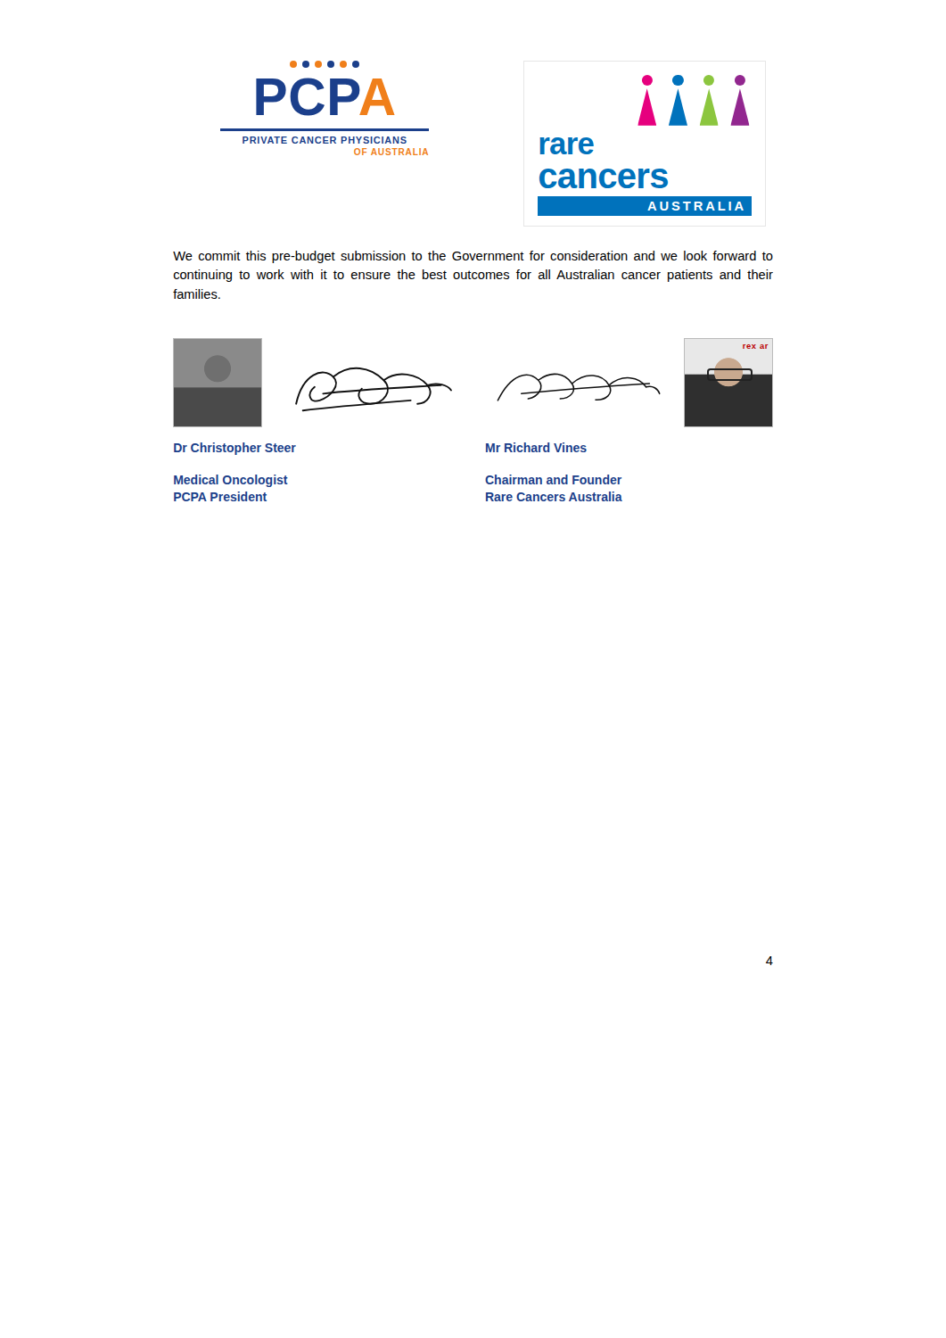PCPA
Private Cancer Physicians
of Australia
rare
cancers
AUSTRALIA
We commit this pre-budget submission to the Government for consideration and we look forward to continuing to work with it to ensure the best outcomes for all Australian cancer patients and their families.
Dr Christopher Steer
Mr Richard Vines
Medical Oncologist
PCPA President
Chairman and Founder
Rare Cancers Australia
4